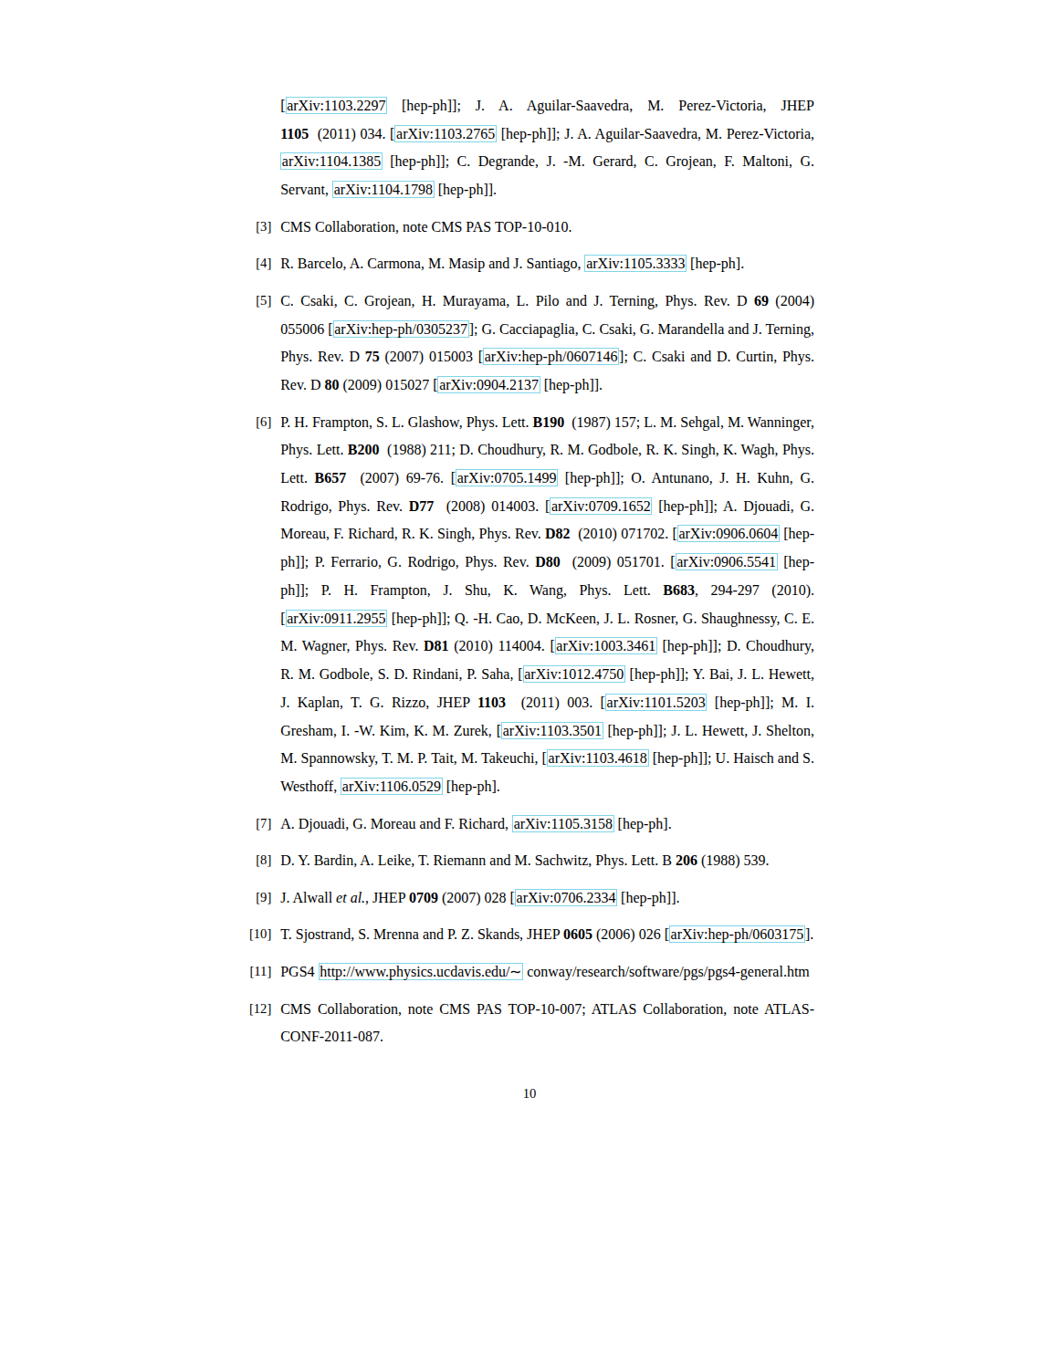[arXiv:1103.2297 [hep-ph]]; J. A. Aguilar-Saavedra, M. Perez-Victoria, JHEP 1105 (2011) 034. [arXiv:1103.2765 [hep-ph]]; J. A. Aguilar-Saavedra, M. Perez-Victoria, arXiv:1104.1385 [hep-ph]]; C. Degrande, J. -M. Gerard, C. Grojean, F. Maltoni, G. Servant, arXiv:1104.1798 [hep-ph]].
[3] CMS Collaboration, note CMS PAS TOP-10-010.
[4] R. Barcelo, A. Carmona, M. Masip and J. Santiago, arXiv:1105.3333 [hep-ph].
[5] C. Csaki, C. Grojean, H. Murayama, L. Pilo and J. Terning, Phys. Rev. D 69 (2004) 055006 [arXiv:hep-ph/0305237]; G. Cacciapaglia, C. Csaki, G. Marandella and J. Terning, Phys. Rev. D 75 (2007) 015003 [arXiv:hep-ph/0607146]; C. Csaki and D. Curtin, Phys. Rev. D 80 (2009) 015027 [arXiv:0904.2137 [hep-ph]].
[6] P. H. Frampton, S. L. Glashow, Phys. Lett. B190 (1987) 157; L. M. Sehgal, M. Wanninger, Phys. Lett. B200 (1988) 211; D. Choudhury, R. M. Godbole, R. K. Singh, K. Wagh, Phys. Lett. B657 (2007) 69-76. [arXiv:0705.1499 [hep-ph]]; O. Antunano, J. H. Kuhn, G. Rodrigo, Phys. Rev. D77 (2008) 014003. [arXiv:0709.1652 [hep-ph]]; A. Djouadi, G. Moreau, F. Richard, R. K. Singh, Phys. Rev. D82 (2010) 071702. [arXiv:0906.0604 [hep-ph]]; P. Ferrario, G. Rodrigo, Phys. Rev. D80 (2009) 051701. [arXiv:0906.5541 [hep-ph]]; P. H. Frampton, J. Shu, K. Wang, Phys. Lett. B683, 294-297 (2010). [arXiv:0911.2955 [hep-ph]]; Q. -H. Cao, D. McKeen, J. L. Rosner, G. Shaughnessy, C. E. M. Wagner, Phys. Rev. D81 (2010) 114004. [arXiv:1003.3461 [hep-ph]]; D. Choudhury, R. M. Godbole, S. D. Rindani, P. Saha, [arXiv:1012.4750 [hep-ph]]; Y. Bai, J. L. Hewett, J. Kaplan, T. G. Rizzo, JHEP 1103 (2011) 003. [arXiv:1101.5203 [hep-ph]]; M. I. Gresham, I. -W. Kim, K. M. Zurek, [arXiv:1103.3501 [hep-ph]]; J. L. Hewett, J. Shelton, M. Spannowsky, T. M. P. Tait, M. Takeuchi, [arXiv:1103.4618 [hep-ph]]; U. Haisch and S. Westhoff, arXiv:1106.0529 [hep-ph].
[7] A. Djouadi, G. Moreau and F. Richard, arXiv:1105.3158 [hep-ph].
[8] D. Y. Bardin, A. Leike, T. Riemann and M. Sachwitz, Phys. Lett. B 206 (1988) 539.
[9] J. Alwall et al., JHEP 0709 (2007) 028 [arXiv:0706.2334 [hep-ph]].
[10] T. Sjostrand, S. Mrenna and P. Z. Skands, JHEP 0605 (2006) 026 [arXiv:hep-ph/0603175].
[11] PGS4 http://www.physics.ucdavis.edu/∼ conway/research/software/pgs/pgs4-general.htm
[12] CMS Collaboration, note CMS PAS TOP-10-007; ATLAS Collaboration, note ATLAS-CONF-2011-087.
10